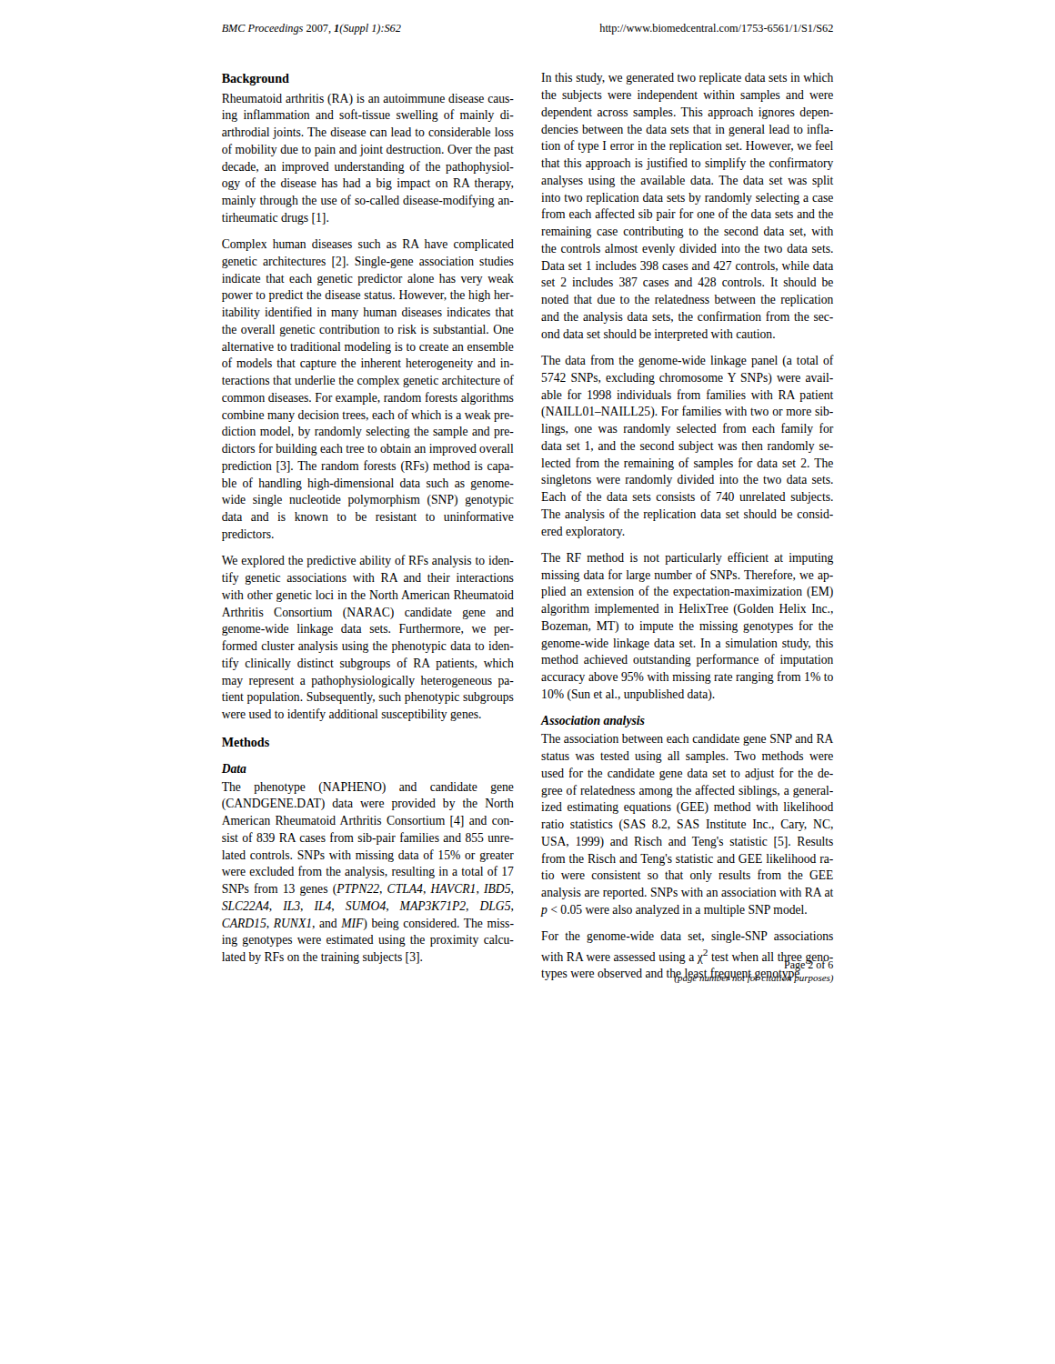BMC Proceedings 2007, 1(Suppl 1):S62
http://www.biomedcentral.com/1753-6561/1/S1/S62
Background
Rheumatoid arthritis (RA) is an autoimmune disease causing inflammation and soft-tissue swelling of mainly diarthrodial joints. The disease can lead to considerable loss of mobility due to pain and joint destruction. Over the past decade, an improved understanding of the pathophysiology of the disease has had a big impact on RA therapy, mainly through the use of so-called disease-modifying antirheumatic drugs [1].
Complex human diseases such as RA have complicated genetic architectures [2]. Single-gene association studies indicate that each genetic predictor alone has very weak power to predict the disease status. However, the high heritability identified in many human diseases indicates that the overall genetic contribution to risk is substantial. One alternative to traditional modeling is to create an ensemble of models that capture the inherent heterogeneity and interactions that underlie the complex genetic architecture of common diseases. For example, random forests algorithms combine many decision trees, each of which is a weak prediction model, by randomly selecting the sample and predictors for building each tree to obtain an improved overall prediction [3]. The random forests (RFs) method is capable of handling high-dimensional data such as genome-wide single nucleotide polymorphism (SNP) genotypic data and is known to be resistant to uninformative predictors.
We explored the predictive ability of RFs analysis to identify genetic associations with RA and their interactions with other genetic loci in the North American Rheumatoid Arthritis Consortium (NARAC) candidate gene and genome-wide linkage data sets. Furthermore, we performed cluster analysis using the phenotypic data to identify clinically distinct subgroups of RA patients, which may represent a pathophysiologically heterogeneous patient population. Subsequently, such phenotypic subgroups were used to identify additional susceptibility genes.
Methods
Data
The phenotype (NAPHENO) and candidate gene (CANDGENE.DAT) data were provided by the North American Rheumatoid Arthritis Consortium [4] and consist of 839 RA cases from sib-pair families and 855 unrelated controls. SNPs with missing data of 15% or greater were excluded from the analysis, resulting in a total of 17 SNPs from 13 genes (PTPN22, CTLA4, HAVCR1, IBD5, SLC22A4, IL3, IL4, SUMO4, MAP3K71P2, DLG5, CARD15, RUNX1, and MIF) being considered. The missing genotypes were estimated using the proximity calculated by RFs on the training subjects [3].
In this study, we generated two replicate data sets in which the subjects were independent within samples and were dependent across samples. This approach ignores dependencies between the data sets that in general lead to inflation of type I error in the replication set. However, we feel that this approach is justified to simplify the confirmatory analyses using the available data. The data set was split into two replication data sets by randomly selecting a case from each affected sib pair for one of the data sets and the remaining case contributing to the second data set, with the controls almost evenly divided into the two data sets. Data set 1 includes 398 cases and 427 controls, while data set 2 includes 387 cases and 428 controls. It should be noted that due to the relatedness between the replication and the analysis data sets, the confirmation from the second data set should be interpreted with caution.
The data from the genome-wide linkage panel (a total of 5742 SNPs, excluding chromosome Y SNPs) were available for 1998 individuals from families with RA patient (NAILL01–NAILL25). For families with two or more siblings, one was randomly selected from each family for data set 1, and the second subject was then randomly selected from the remaining of samples for data set 2. The singletons were randomly divided into the two data sets. Each of the data sets consists of 740 unrelated subjects. The analysis of the replication data set should be considered exploratory.
The RF method is not particularly efficient at imputing missing data for large number of SNPs. Therefore, we applied an extension of the expectation-maximization (EM) algorithm implemented in HelixTree (Golden Helix Inc., Bozeman, MT) to impute the missing genotypes for the genome-wide linkage data set. In a simulation study, this method achieved outstanding performance of imputation accuracy above 95% with missing rate ranging from 1% to 10% (Sun et al., unpublished data).
Association analysis
The association between each candidate gene SNP and RA status was tested using all samples. Two methods were used for the candidate gene data set to adjust for the degree of relatedness among the affected siblings, a generalized estimating equations (GEE) method with likelihood ratio statistics (SAS 8.2, SAS Institute Inc., Cary, NC, USA, 1999) and Risch and Teng's statistic [5]. Results from the Risch and Teng's statistic and GEE likelihood ratio were consistent so that only results from the GEE analysis are reported. SNPs with an association with RA at p < 0.05 were also analyzed in a multiple SNP model.
For the genome-wide data set, single-SNP associations with RA were assessed using a χ2 test when all three genotypes were observed and the least frequent genotype
Page 2 of 6
(page number not for citation purposes)